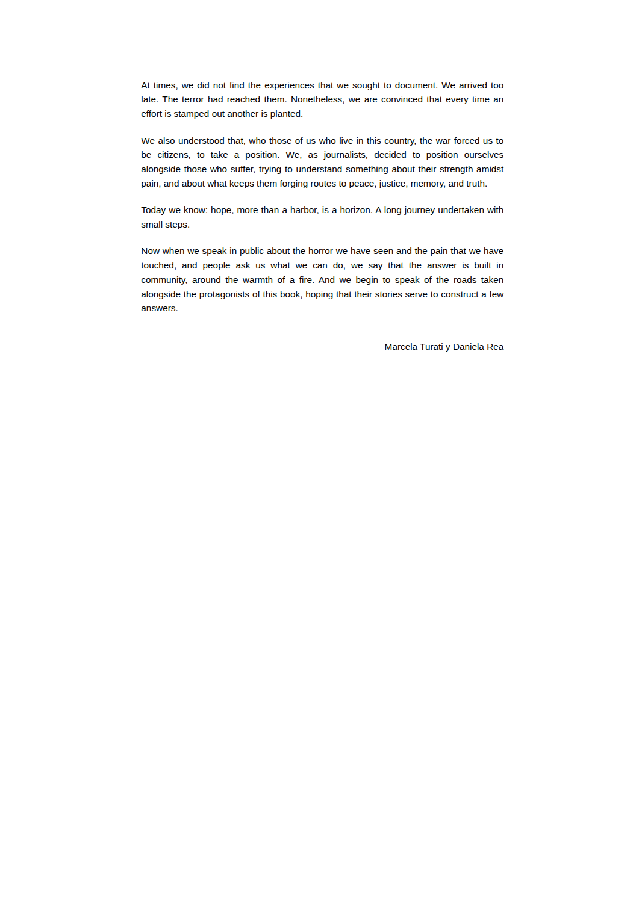At times, we did not find the experiences that we sought to document. We arrived too late. The terror had reached them. Nonetheless, we are convinced that every time an effort is stamped out another is planted.
We also understood that, who those of us who live in this country, the war forced us to be citizens, to take a position. We, as journalists, decided to position ourselves alongside those who suffer, trying to understand something about their strength amidst pain, and about what keeps them forging routes to peace, justice, memory, and truth.
Today we know: hope, more than a harbor, is a horizon. A long journey undertaken with small steps.
Now when we speak in public about the horror we have seen and the pain that we have touched, and people ask us what we can do, we say that the answer is built in community, around the warmth of a fire. And we begin to speak of the roads taken alongside the protagonists of this book, hoping that their stories serve to construct a few answers.
Marcela Turati y Daniela Rea